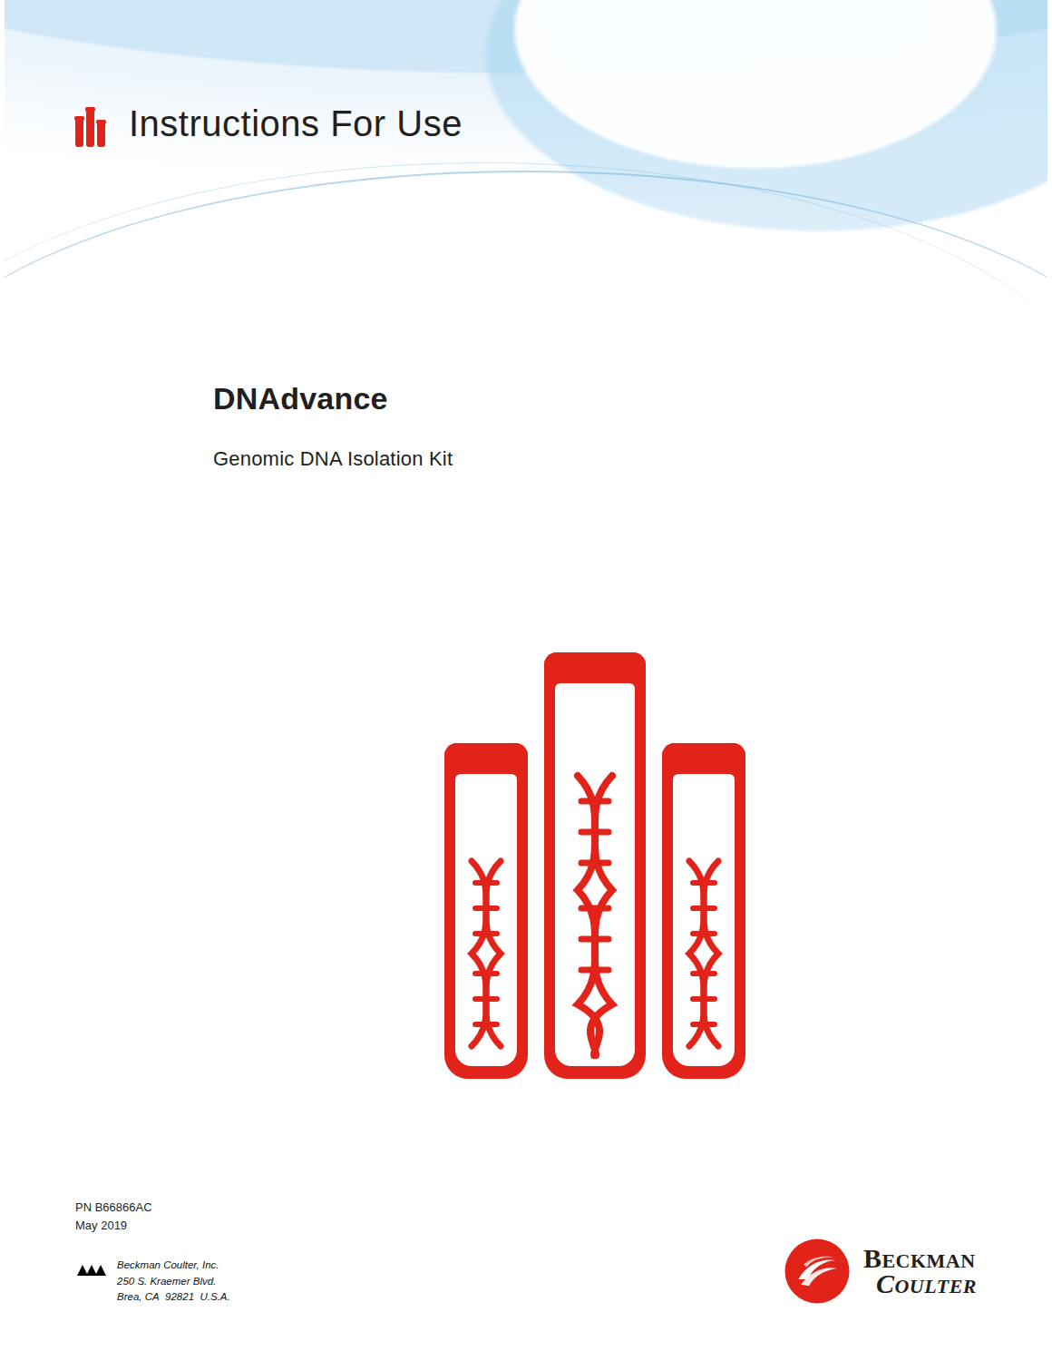Instructions For Use
DNAdvance
Genomic DNA Isolation Kit
PN B66866AC
May 2019
Beckman Coulter, Inc.
250 S. Kraemer Blvd.
Brea, CA 92821 U.S.A.
BECKMAN COULTER